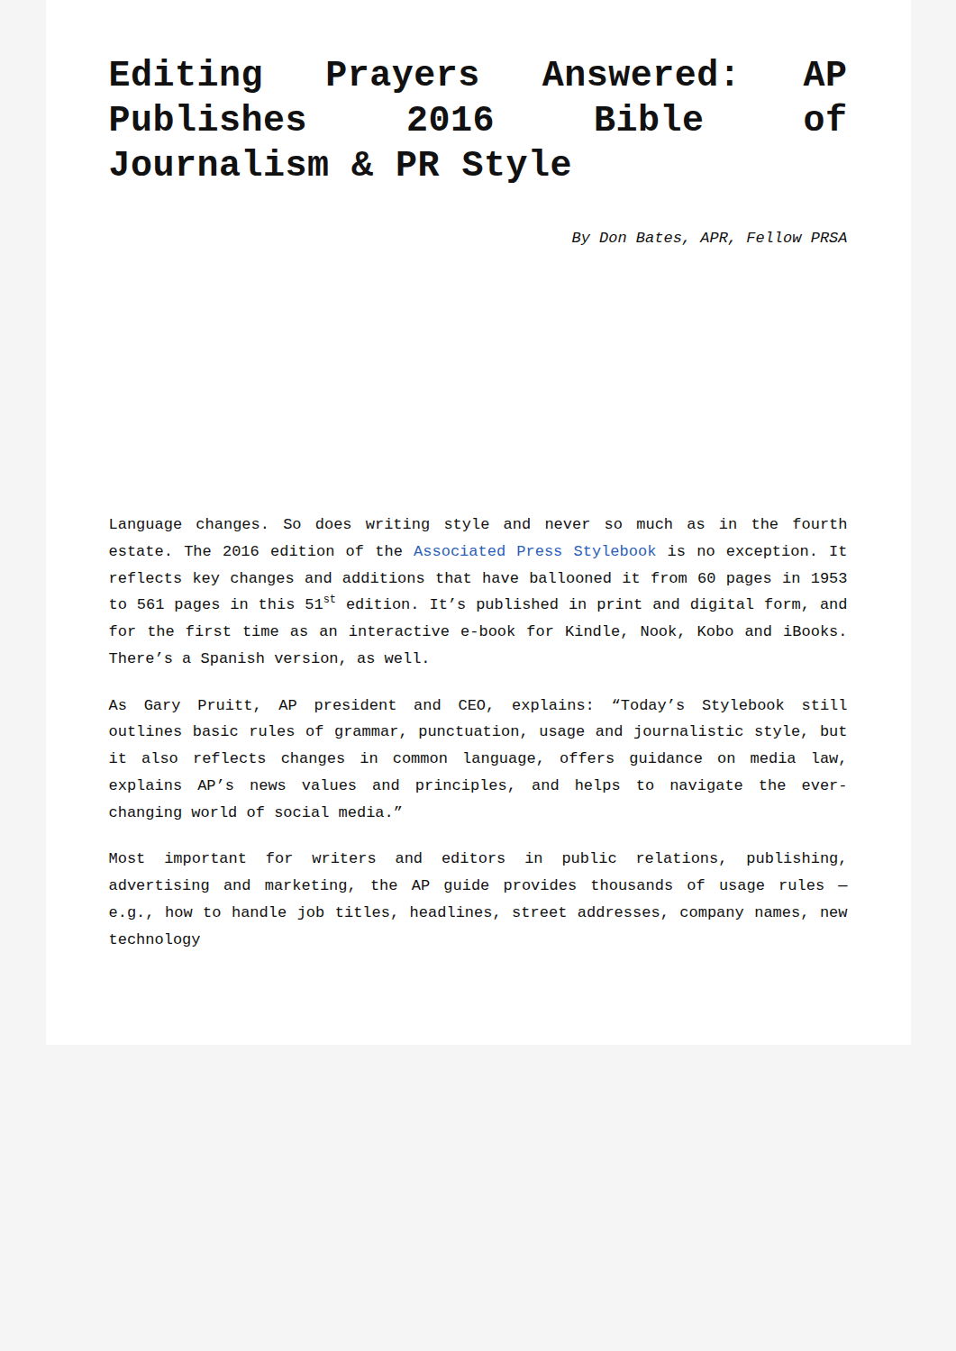Editing Prayers Answered: AP Publishes 2016 Bible of Journalism & PR Style
By Don Bates, APR, Fellow PRSA
Language changes. So does writing style and never so much as in the fourth estate. The 2016 edition of the Associated Press Stylebook is no exception. It reflects key changes and additions that have ballooned it from 60 pages in 1953 to 561 pages in this 51st edition. It’s published in print and digital form, and for the first time as an interactive e-book for Kindle, Nook, Kobo and iBooks. There’s a Spanish version, as well.
As Gary Pruitt, AP president and CEO, explains: “Today’s Stylebook still outlines basic rules of grammar, punctuation, usage and journalistic style, but it also reflects changes in common language, offers guidance on media law, explains AP’s news values and principles, and helps to navigate the ever-changing world of social media.”
Most important for writers and editors in public relations, publishing, advertising and marketing, the AP guide provides thousands of usage rules — e.g., how to handle job titles, headlines, street addresses, company names, new technology